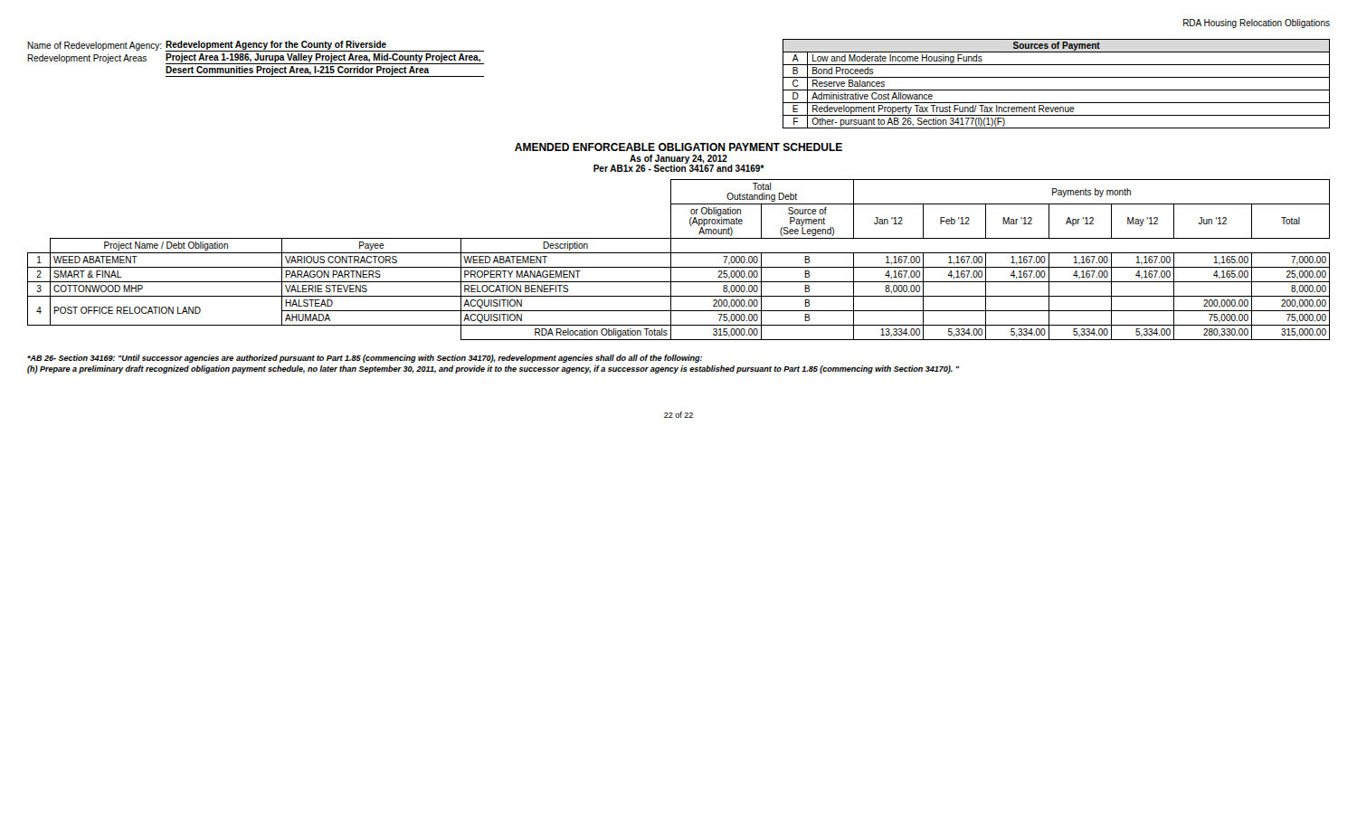RDA Housing Relocation Obligations
| / Name of Redevelopment Agency: / Redevelopment Agency for the County of Riverside / / Redevelopment Project Areas / Project Area 1-1986, Jurupa Valley Project Area, Mid-County Project Area, / / / Desert Communities Project Area, I-215 Corridor Project Area / | / Sources of Payment / / --- / / A / Low and Moderate Income Housing Funds / / B / Bond Proceeds / / C / Reserve Balances / / D / Administrative Cost Allowance / / E / Redevelopment Property Tax Trust Fund/ Tax Increment Revenue / / F / Other- pursuant to AB 26, Section 34177(l)(1)(F) / |
AMENDED ENFORCEABLE OBLIGATION PAYMENT SCHEDULE
As of January 24, 2012
Per AB1x 26 - Section 34167 and 34169*
| | | | | Total Outstanding Debt | Payments by month |
| --- | --- | --- | --- | --- | --- |
| or Obligation (Approximate Amount) | Source of Payment (See Legend) | Jan '12 | Feb '12 | Mar '12 | Apr '12 | May '12 | Jun '12 | Total |
| | Project Name / Debt Obligation | Payee | Description | | | | | | | | | |
| 1 | WEED ABATEMENT | VARIOUS CONTRACTORS | WEED ABATEMENT | 7,000.00 | B | 1,167.00 | 1,167.00 | 1,167.00 | 1,167.00 | 1,167.00 | 1,165.00 | 7,000.00 |
| 2 | SMART & FINAL | PARAGON PARTNERS | PROPERTY MANAGEMENT | 25,000.00 | B | 4,167.00 | 4,167.00 | 4,167.00 | 4,167.00 | 4,167.00 | 4,165.00 | 25,000.00 |
| 3 | COTTONWOOD MHP | VALERIE STEVENS | RELOCATION BENEFITS | 8,000.00 | B | 8,000.00 | | | | | | 8,000.00 |
| 4 | POST OFFICE RELOCATION LAND | HALSTEAD | ACQUISITION | 200,000.00 | B | | | | | | 200,000.00 | 200,000.00 |
| AHUMADA | ACQUISITION | 75,000.00 | B | | | | | | 75,000.00 | 75,000.00 |
| | | | RDA Relocation Obligation Totals | 315,000.00 | | 13,334.00 | 5,334.00 | 5,334.00 | 5,334.00 | 5,334.00 | 280,330.00 | 315,000.00 |
*AB 26- Section 34169: "Until successor agencies are authorized pursuant to Part 1.85 (commencing with Section 34170), redevelopment agencies shall do all of the following:
(h) Prepare a preliminary draft recognized obligation payment schedule, no later than September 30, 2011, and provide it to the successor agency, if a successor agency is established pursuant to Part 1.85 (commencing with Section 34170). "
22 of 22